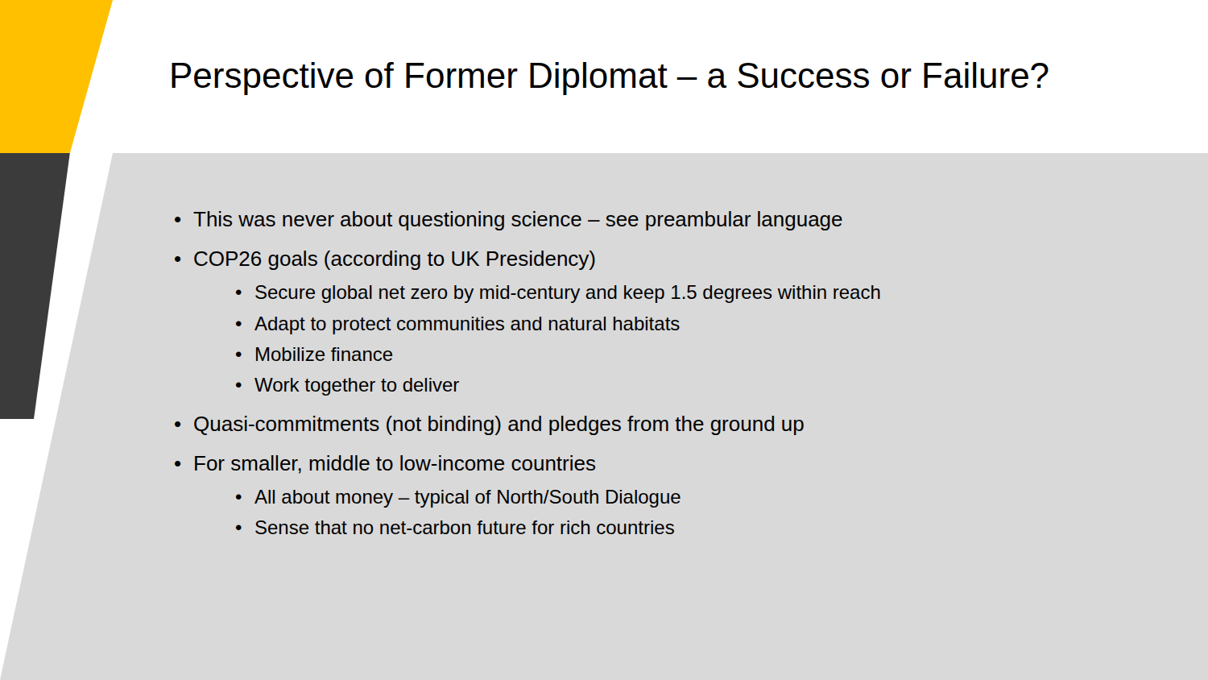Perspective of Former Diplomat – a Success or Failure?
This was never about questioning science – see preambular language
COP26 goals (according to UK Presidency)
Secure global net zero by mid-century and keep 1.5 degrees within reach
Adapt to protect communities and natural habitats
Mobilize finance
Work together to deliver
Quasi-commitments (not binding) and pledges from the ground up
For smaller, middle to low-income countries
All about money – typical of North/South Dialogue
Sense that no net-carbon future for rich countries